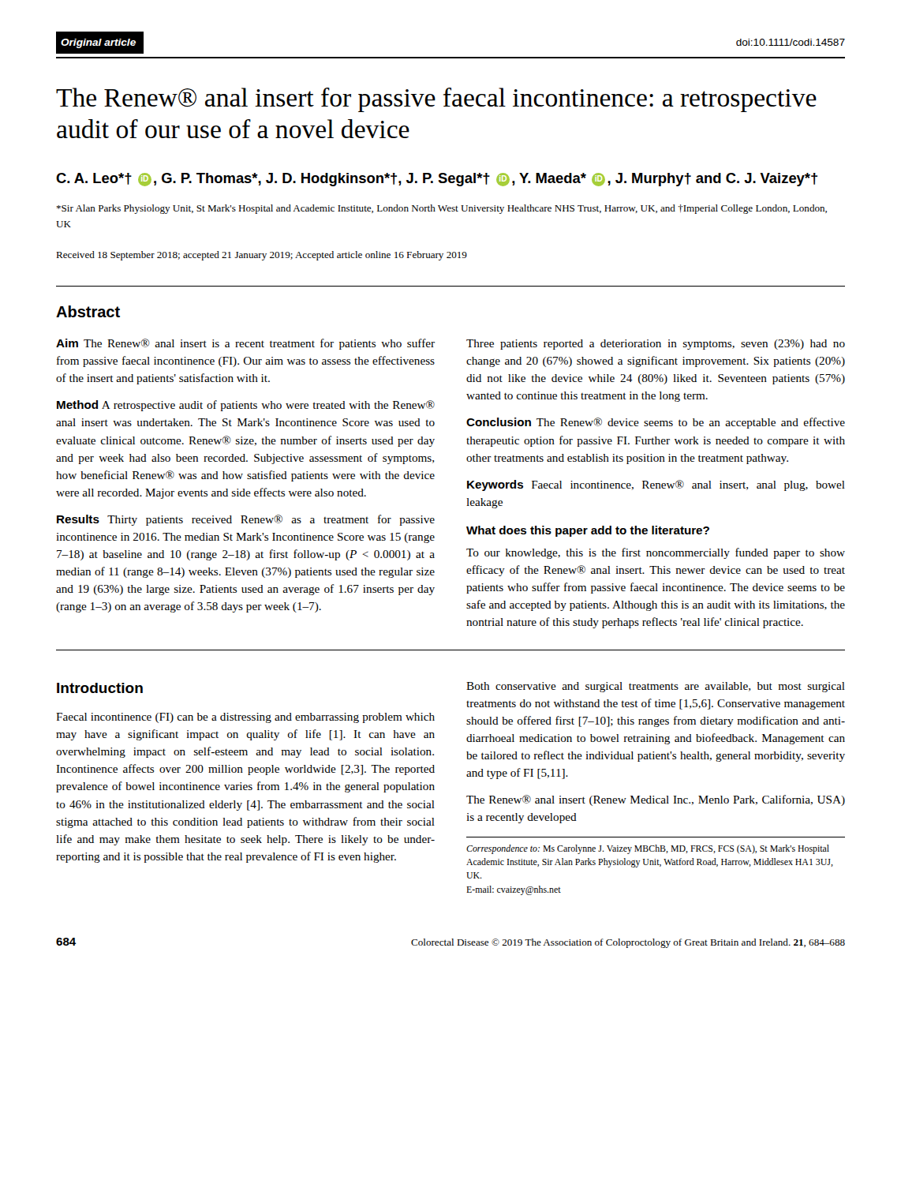Original article doi:10.1111/codi.14587
The Renew® anal insert for passive faecal incontinence: a retrospective audit of our use of a novel device
C. A. Leo*† , G. P. Thomas*, J. D. Hodgkinson*†, J. P. Segal*† , Y. Maeda* , J. Murphy† and C. J. Vaizey*†
*Sir Alan Parks Physiology Unit, St Mark's Hospital and Academic Institute, London North West University Healthcare NHS Trust, Harrow, UK, and †Imperial College London, London, UK
Received 18 September 2018; accepted 21 January 2019; Accepted article online 16 February 2019
Abstract
Aim The Renew® anal insert is a recent treatment for patients who suffer from passive faecal incontinence (FI). Our aim was to assess the effectiveness of the insert and patients' satisfaction with it.
Method A retrospective audit of patients who were treated with the Renew® anal insert was undertaken. The St Mark's Incontinence Score was used to evaluate clinical outcome. Renew® size, the number of inserts used per day and per week had also been recorded. Subjective assessment of symptoms, how beneficial Renew® was and how satisfied patients were with the device were all recorded. Major events and side effects were also noted.
Results Thirty patients received Renew® as a treatment for passive incontinence in 2016. The median St Mark's Incontinence Score was 15 (range 7–18) at baseline and 10 (range 2–18) at first follow-up (P < 0.0001) at a median of 11 (range 8–14) weeks. Eleven (37%) patients used the regular size and 19 (63%) the large size. Patients used an average of 1.67 inserts per day (range 1–3) on an average of 3.58 days per week (1–7).
Three patients reported a deterioration in symptoms, seven (23%) had no change and 20 (67%) showed a significant improvement. Six patients (20%) did not like the device while 24 (80%) liked it. Seventeen patients (57%) wanted to continue this treatment in the long term.
Conclusion The Renew® device seems to be an acceptable and effective therapeutic option for passive FI. Further work is needed to compare it with other treatments and establish its position in the treatment pathway.
Keywords Faecal incontinence, Renew® anal insert, anal plug, bowel leakage
What does this paper add to the literature?
To our knowledge, this is the first noncommercially funded paper to show efficacy of the Renew® anal insert. This newer device can be used to treat patients who suffer from passive faecal incontinence. The device seems to be safe and accepted by patients. Although this is an audit with its limitations, the nontrial nature of this study perhaps reflects 'real life' clinical practice.
Introduction
Faecal incontinence (FI) can be a distressing and embarrassing problem which may have a significant impact on quality of life [1]. It can have an overwhelming impact on self-esteem and may lead to social isolation. Incontinence affects over 200 million people worldwide [2,3]. The reported prevalence of bowel incontinence varies from 1.4% in the general population to 46% in the institutionalized elderly [4]. The embarrassment and the social stigma attached to this condition lead patients to withdraw from their social life and may make them hesitate to seek help. There is likely to be under-reporting and it is possible that the real prevalence of FI is even higher.
Both conservative and surgical treatments are available, but most surgical treatments do not withstand the test of time [1,5,6]. Conservative management should be offered first [7–10]; this ranges from dietary modification and anti-diarrhoeal medication to bowel retraining and biofeedback. Management can be tailored to reflect the individual patient's health, general morbidity, severity and type of FI [5,11].
The Renew® anal insert (Renew Medical Inc., Menlo Park, California, USA) is a recently developed
Correspondence to: Ms Carolynne J. Vaizey MBChB, MD, FRCS, FCS (SA), St Mark's Hospital Academic Institute, Sir Alan Parks Physiology Unit, Watford Road, Harrow, Middlesex HA1 3UJ, UK.
E-mail: cvaizey@nhs.net
684 Colorectal Disease © 2019 The Association of Coloproctology of Great Britain and Ireland. 21, 684–688